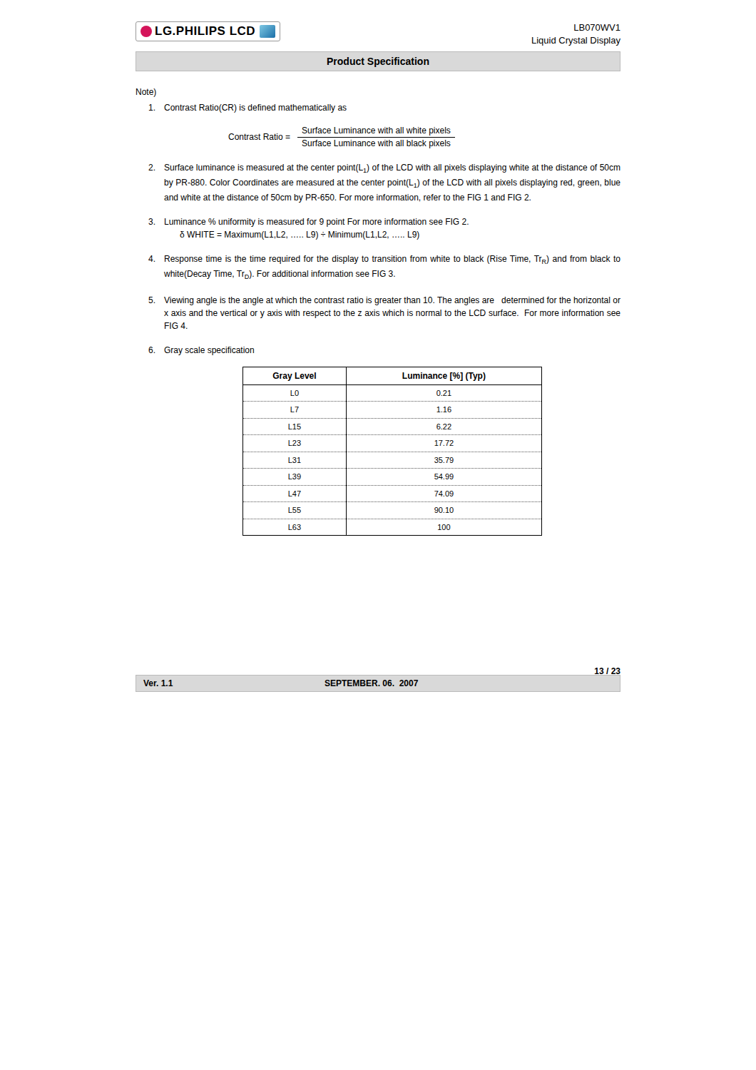LG.PHILIPS LCD
LB070WV1
Liquid Crystal Display
Product Specification
Note)
Contrast Ratio(CR) is defined mathematically as
Contrast Ratio = Surface Luminance with all white pixels
Surface Luminance with all black pixels
Surface luminance is measured at the center point(L1) of the LCD with all pixels displaying white at the distance of 50cm by PR-880. Color Coordinates are measured at the center point(L1) of the LCD with all pixels displaying red, green, blue and white at the distance of 50cm by PR-650. For more information, refer to the FIG 1 and FIG 2.
Luminance % uniformity is measured for 9 point For more information see FIG 2.
δ WHITE = Maximum(L1,L2, ….. L9) ÷ Minimum(L1,L2, ….. L9)
Response time is the time required for the display to transition from white to black (Rise Time, TrR) and from black to white(Decay Time, TrD). For additional information see FIG 3.
Viewing angle is the angle at which the contrast ratio is greater than 10. The angles are determined for the horizontal or x axis and the vertical or y axis with respect to the z axis which is normal to the LCD surface. For more information see FIG 4.
Gray scale specification
| Gray Level | Luminance [%] (Typ) |
| --- | --- |
| L0 | 0.21 |
| L7 | 1.16 |
| L15 | 6.22 |
| L23 | 17.72 |
| L31 | 35.79 |
| L39 | 54.99 |
| L47 | 74.09 |
| L55 | 90.10 |
| L63 | 100 |
13 / 23
Ver. 1.1 SEPTEMBER. 06. 2007